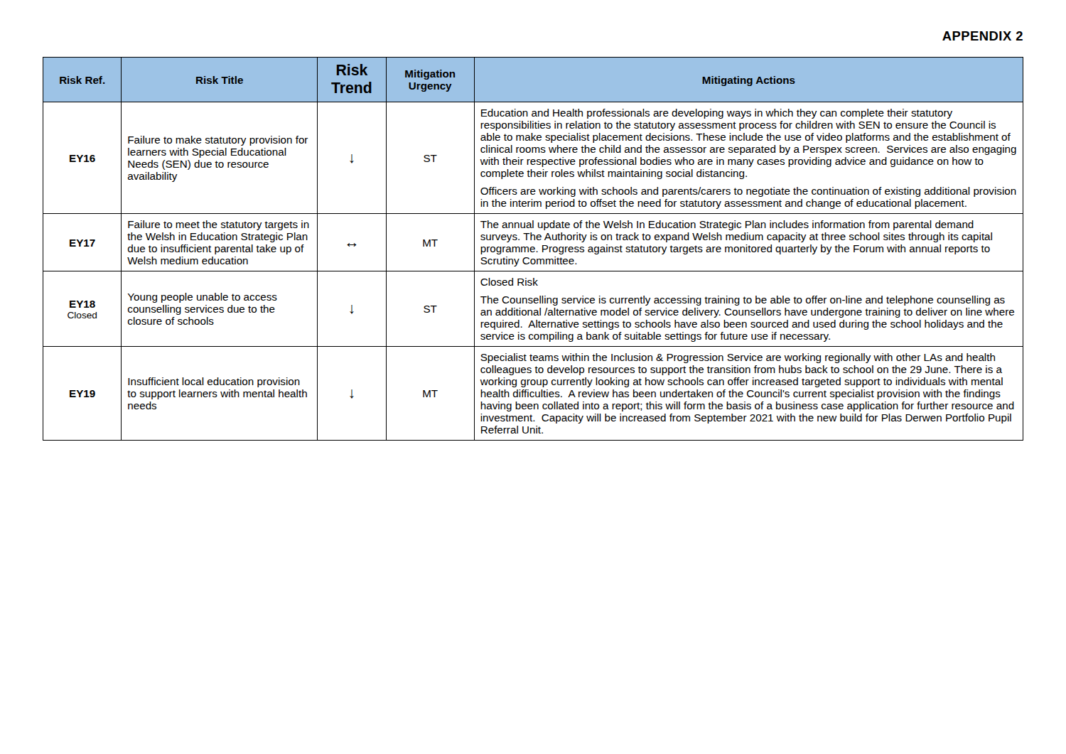APPENDIX 2
| Risk Ref. | Risk Title | Risk Trend | Mitigation Urgency | Mitigating Actions |
| --- | --- | --- | --- | --- |
| EY16 | Failure to make statutory provision for learners with Special Educational Needs (SEN) due to resource availability | ↓ | ST | Education and Health professionals are developing ways in which they can complete their statutory responsibilities in relation to the statutory assessment process for children with SEN to ensure the Council is able to make specialist placement decisions. These include the use of video platforms and the establishment of clinical rooms where the child and the assessor are separated by a Perspex screen. Services are also engaging with their respective professional bodies who are in many cases providing advice and guidance on how to complete their roles whilst maintaining social distancing. Officers are working with schools and parents/carers to negotiate the continuation of existing additional provision in the interim period to offset the need for statutory assessment and change of educational placement. |
| EY17 | Failure to meet the statutory targets in the Welsh in Education Strategic Plan due to insufficient parental take up of Welsh medium education | ↔ | MT | The annual update of the Welsh In Education Strategic Plan includes information from parental demand surveys. The Authority is on track to expand Welsh medium capacity at three school sites through its capital programme. Progress against statutory targets are monitored quarterly by the Forum with annual reports to Scrutiny Committee. |
| EY18 Closed | Young people unable to access counselling services due to the closure of schools | ↓ | ST | Closed Risk The Counselling service is currently accessing training to be able to offer on-line and telephone counselling as an additional /alternative model of service delivery. Counsellors have undergone training to deliver on line where required. Alternative settings to schools have also been sourced and used during the school holidays and the service is compiling a bank of suitable settings for future use if necessary. |
| EY19 | Insufficient local education provision to support learners with mental health needs | ↓ | MT | Specialist teams within the Inclusion & Progression Service are working regionally with other LAs and health colleagues to develop resources to support the transition from hubs back to school on the 29 June. There is a working group currently looking at how schools can offer increased targeted support to individuals with mental health difficulties. A review has been undertaken of the Council's current specialist provision with the findings having been collated into a report; this will form the basis of a business case application for further resource and investment. Capacity will be increased from September 2021 with the new build for Plas Derwen Portfolio Pupil Referral Unit. |